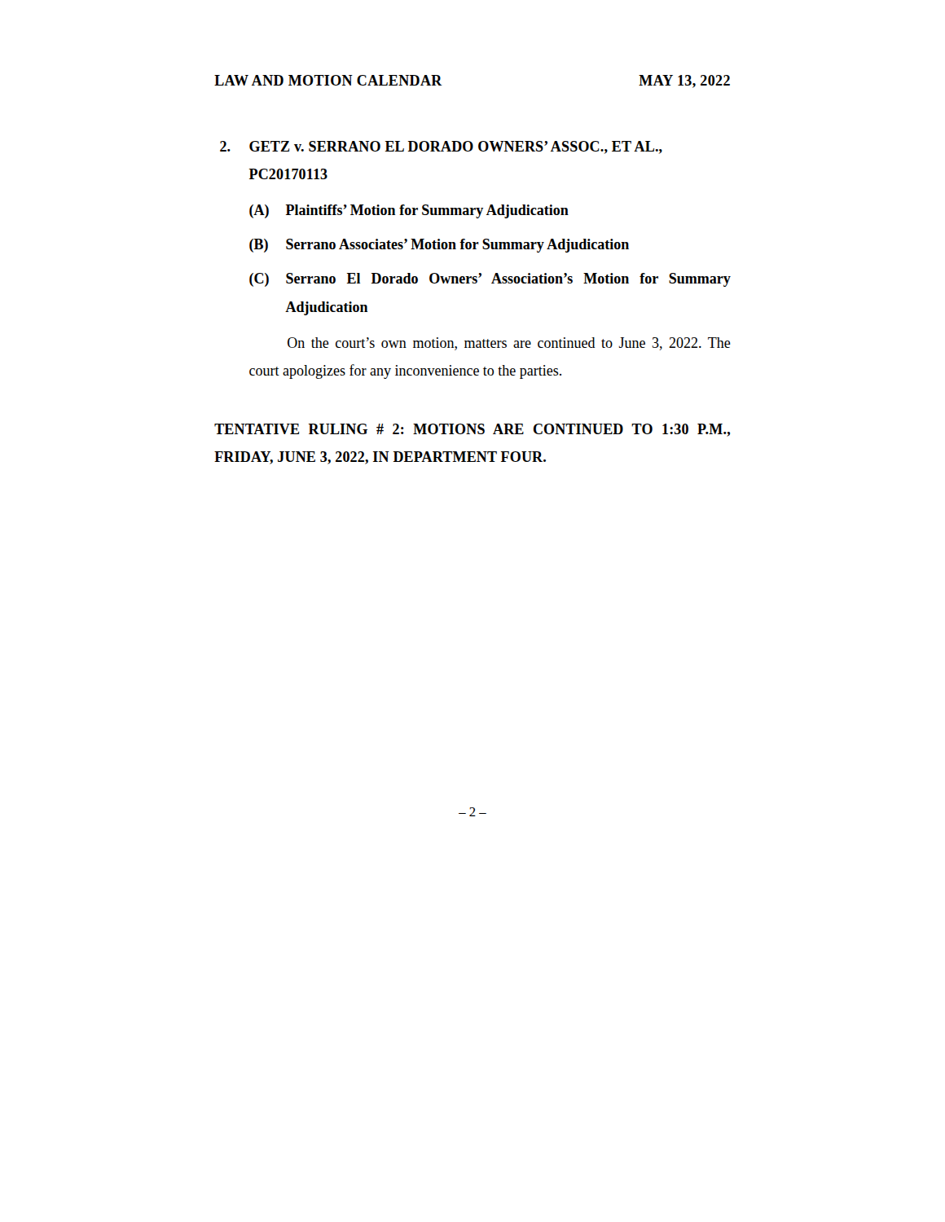LAW AND MOTION CALENDAR MAY 13, 2022
2. GETZ v. SERRANO EL DORADO OWNERS’ ASSOC., ET AL., PC20170113
(A) Plaintiffs’ Motion for Summary Adjudication
(B) Serrano Associates’ Motion for Summary Adjudication
(C) Serrano El Dorado Owners’ Association’s Motion for Summary Adjudication
On the court’s own motion, matters are continued to June 3, 2022. The court apologizes for any inconvenience to the parties.
TENTATIVE RULING # 2: MOTIONS ARE CONTINUED TO 1:30 P.M., FRIDAY, JUNE 3, 2022, IN DEPARTMENT FOUR.
– 2 –